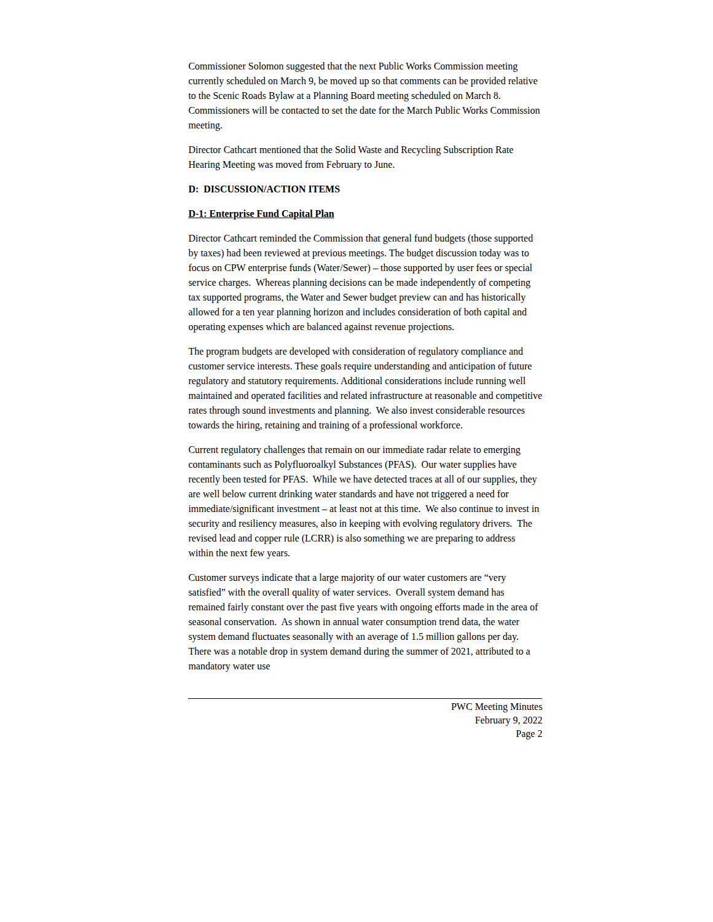Commissioner Solomon suggested that the next Public Works Commission meeting currently scheduled on March 9, be moved up so that comments can be provided relative to the Scenic Roads Bylaw at a Planning Board meeting scheduled on March 8. Commissioners will be contacted to set the date for the March Public Works Commission meeting.
Director Cathcart mentioned that the Solid Waste and Recycling Subscription Rate Hearing Meeting was moved from February to June.
D: DISCUSSION/ACTION ITEMS
D-1: Enterprise Fund Capital Plan
Director Cathcart reminded the Commission that general fund budgets (those supported by taxes) had been reviewed at previous meetings. The budget discussion today was to focus on CPW enterprise funds (Water/Sewer) – those supported by user fees or special service charges. Whereas planning decisions can be made independently of competing tax supported programs, the Water and Sewer budget preview can and has historically allowed for a ten year planning horizon and includes consideration of both capital and operating expenses which are balanced against revenue projections.
The program budgets are developed with consideration of regulatory compliance and customer service interests. These goals require understanding and anticipation of future regulatory and statutory requirements. Additional considerations include running well maintained and operated facilities and related infrastructure at reasonable and competitive rates through sound investments and planning. We also invest considerable resources towards the hiring, retaining and training of a professional workforce.
Current regulatory challenges that remain on our immediate radar relate to emerging contaminants such as Polyfluoroalkyl Substances (PFAS). Our water supplies have recently been tested for PFAS. While we have detected traces at all of our supplies, they are well below current drinking water standards and have not triggered a need for immediate/significant investment – at least not at this time. We also continue to invest in security and resiliency measures, also in keeping with evolving regulatory drivers. The revised lead and copper rule (LCRR) is also something we are preparing to address within the next few years.
Customer surveys indicate that a large majority of our water customers are “very satisfied” with the overall quality of water services. Overall system demand has remained fairly constant over the past five years with ongoing efforts made in the area of seasonal conservation. As shown in annual water consumption trend data, the water system demand fluctuates seasonally with an average of 1.5 million gallons per day. There was a notable drop in system demand during the summer of 2021, attributed to a mandatory water use
PWC Meeting Minutes
February 9, 2022
Page 2